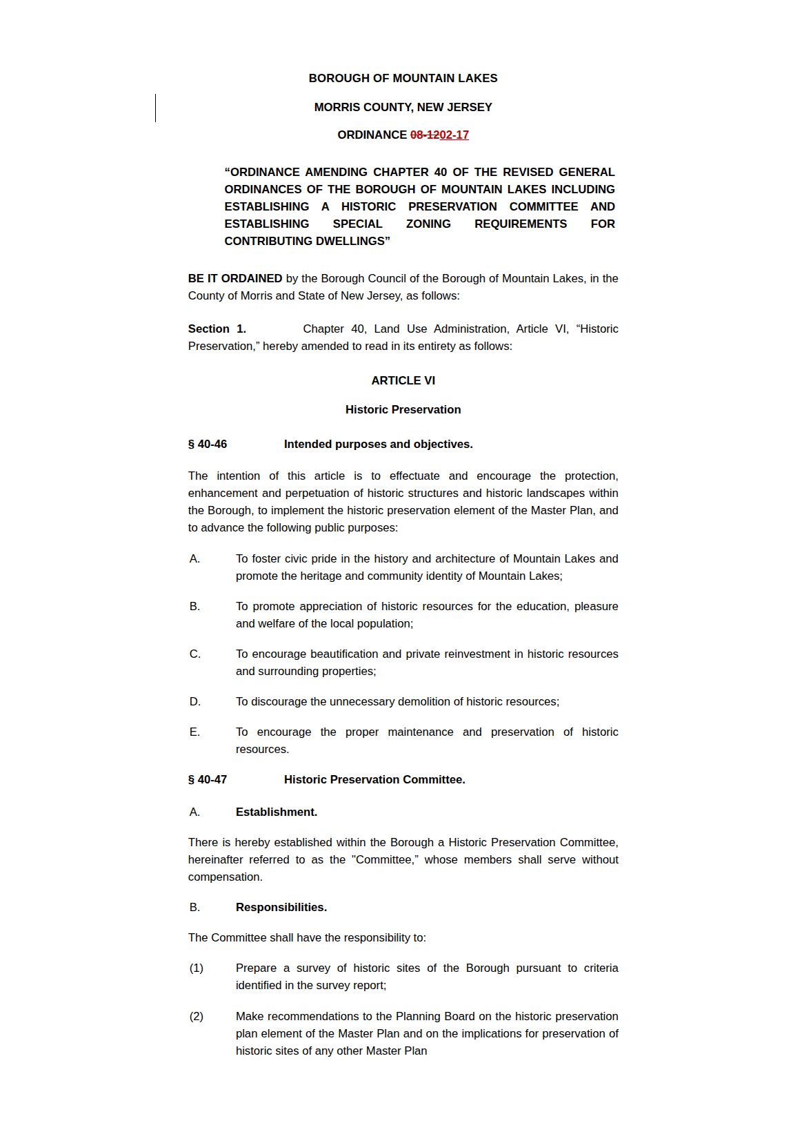BOROUGH OF MOUNTAIN LAKES
MORRIS COUNTY, NEW JERSEY
ORDINANCE 08-1202-17
“ORDINANCE AMENDING CHAPTER 40 OF THE REVISED GENERAL ORDINANCES OF THE BOROUGH OF MOUNTAIN LAKES INCLUDING ESTABLISHING A HISTORIC PRESERVATION COMMITTEE AND ESTABLISHING SPECIAL ZONING REQUIREMENTS FOR CONTRIBUTING DWELLINGS”
BE IT ORDAINED by the Borough Council of the Borough of Mountain Lakes, in the County of Morris and State of New Jersey, as follows:
Section 1. Chapter 40, Land Use Administration, Article VI, “Historic Preservation,” hereby amended to read in its entirety as follows:
ARTICLE VI
Historic Preservation
§ 40-46 Intended purposes and objectives.
The intention of this article is to effectuate and encourage the protection, enhancement and perpetuation of historic structures and historic landscapes within the Borough, to implement the historic preservation element of the Master Plan, and to advance the following public purposes:
A.
To foster civic pride in the history and architecture of Mountain Lakes and promote the heritage and community identity of Mountain Lakes;
B.
To promote appreciation of historic resources for the education, pleasure and welfare of the local population;
C.
To encourage beautification and private reinvestment in historic resources and surrounding properties;
D.
To discourage the unnecessary demolition of historic resources;
E.
To encourage the proper maintenance and preservation of historic resources.
§ 40-47 Historic Preservation Committee.
A.
Establishment.
There is hereby established within the Borough a Historic Preservation Committee, hereinafter referred to as the "Committee,” whose members shall serve without compensation.
B.
Responsibilities.
The Committee shall have the responsibility to:
(1)
Prepare a survey of historic sites of the Borough pursuant to criteria identified in the survey report;
(2)
Make recommendations to the Planning Board on the historic preservation plan element of the Master Plan and on the implications for preservation of historic sites of any other Master Plan